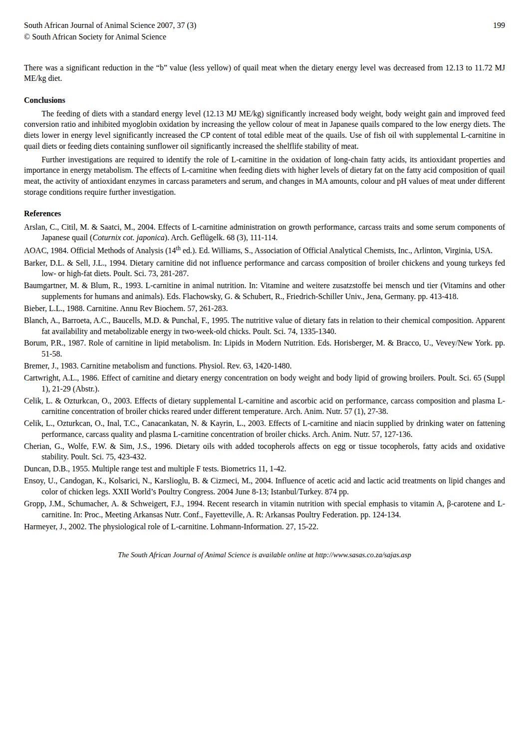199
South African Journal of Animal Science 2007, 37 (3)
© South African Society for Animal Science
There was a significant reduction in the “b” value (less yellow) of quail meat when the dietary energy level was decreased from 12.13 to 11.72 MJ ME/kg diet.
Conclusions
The feeding of diets with a standard energy level (12.13 MJ ME/kg) significantly increased body weight, body weight gain and improved feed conversion ratio and inhibited myoglobin oxidation by increasing the yellow colour of meat in Japanese quails compared to the low energy diets. The diets lower in energy level significantly increased the CP content of total edible meat of the quails. Use of fish oil with supplemental L-carnitine in quail diets or feeding diets containing sunflower oil significantly increased the shelflife stability of meat.
Further investigations are required to identify the role of L-carnitine in the oxidation of long-chain fatty acids, its antioxidant properties and importance in energy metabolism. The effects of L-carnitine when feeding diets with higher levels of dietary fat on the fatty acid composition of quail meat, the activity of antioxidant enzymes in carcass parameters and serum, and changes in MA amounts, colour and pH values of meat under different storage conditions require further investigation.
References
Arslan, C., Citil, M. & Saatci, M., 2004. Effects of L-carnitine administration on growth performance, carcass traits and some serum components of Japanese quail (Coturnix cot. japonica). Arch. Geflügelk. 68 (3), 111-114.
AOAC, 1984. Official Methods of Analysis (14th ed.). Ed. Williams, S., Association of Official Analytical Chemists, Inc., Arlinton, Virginia, USA.
Barker, D.L. & Sell, J.L., 1994. Dietary carnitine did not influence performance and carcass composition of broiler chickens and young turkeys fed low- or high-fat diets. Poult. Sci. 73, 281-287.
Baumgartner, M. & Blum, R., 1993. L-carnitine in animal nutrition. In: Vitamine and weitere zusatzstoffe bei mensch und tier (Vitamins and other supplements for humans and animals). Eds. Flachowsky, G. & Schubert, R., Friedrich-Schiller Univ., Jena, Germany. pp. 413-418.
Bieber, L.L., 1988. Carnitine. Annu Rev Biochem. 57, 261-283.
Blanch, A., Barroeta, A.C., Baucells, M.D. & Punchal, F., 1995. The nutritive value of dietary fats in relation to their chemical composition. Apparent fat availability and metabolizable energy in two-week-old chicks. Poult. Sci. 74, 1335-1340.
Borum, P.R., 1987. Role of carnitine in lipid metabolism. In: Lipids in Modern Nutrition. Eds. Horisberger, M. & Bracco, U., Vevey/New York. pp. 51-58.
Bremer, J., 1983. Carnitine metabolism and functions. Physiol. Rev. 63, 1420-1480.
Cartwright, A.L., 1986. Effect of carnitine and dietary energy concentration on body weight and body lipid of growing broilers. Poult. Sci. 65 (Suppl 1), 21-29 (Abstr.).
Celik, L. & Ozturkcan, O., 2003. Effects of dietary supplemental L-carnitine and ascorbic acid on performance, carcass composition and plasma L-carnitine concentration of broiler chicks reared under different temperature. Arch. Anim. Nutr. 57 (1), 27-38.
Celik, L., Ozturkcan, O., Inal, T.C., Canacankatan, N. & Kayrin, L., 2003. Effects of L-carnitine and niacin supplied by drinking water on fattening performance, carcass quality and plasma L-carnitine concentration of broiler chicks. Arch. Anim. Nutr. 57, 127-136.
Cherian, G., Wolfe, F.W. & Sim, J.S., 1996. Dietary oils with added tocopherols affects on egg or tissue tocopherols, fatty acids and oxidative stability. Poult. Sci. 75, 423-432.
Duncan, D.B., 1955. Multiple range test and multiple F tests. Biometrics 11, 1-42.
Ensoy, U., Candogan, K., Kolsarici, N., Karslioglu, B. & Cizmeci, M., 2004. Influence of acetic acid and lactic acid treatments on lipid changes and color of chicken legs. XXII World’s Poultry Congress. 2004 June 8-13; Istanbul/Turkey. 874 pp.
Gropp, J.M., Schumacher, A. & Schweigert, F.J., 1994. Recent research in vitamin nutrition with special emphasis to vitamin A, β-carotene and L-carnitine. In: Proc., Meeting Arkansas Nutr. Conf., Fayetteville, A. R: Arkansas Poultry Federation. pp. 124-134.
Harmeyer, J., 2002. The physiological role of L-carnitine. Lohmann-Information. 27, 15-22.
The South African Journal of Animal Science is available online at http://www.sasas.co.za/sajas.asp